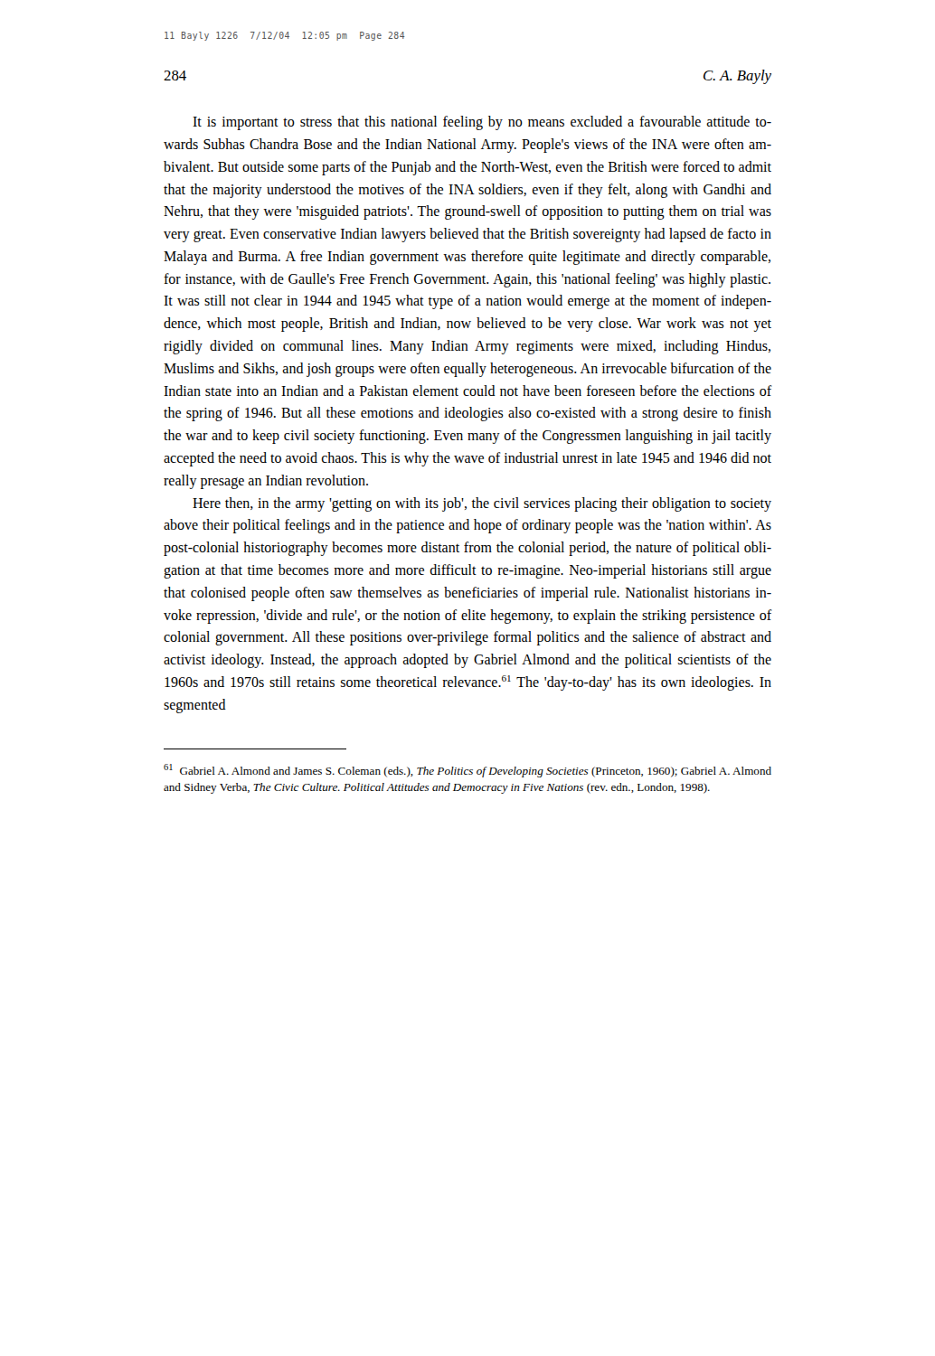11 Bayly 1226 7/12/04 12:05 pm Page 284
284 C. A. Bayly
It is important to stress that this national feeling by no means excluded a favourable attitude towards Subhas Chandra Bose and the Indian National Army. People's views of the INA were often ambivalent. But outside some parts of the Punjab and the North-West, even the British were forced to admit that the majority understood the motives of the INA soldiers, even if they felt, along with Gandhi and Nehru, that they were 'misguided patriots'. The ground-swell of opposition to putting them on trial was very great. Even conservative Indian lawyers believed that the British sovereignty had lapsed de facto in Malaya and Burma. A free Indian government was therefore quite legitimate and directly comparable, for instance, with de Gaulle's Free French Government. Again, this 'national feeling' was highly plastic. It was still not clear in 1944 and 1945 what type of a nation would emerge at the moment of independence, which most people, British and Indian, now believed to be very close. War work was not yet rigidly divided on communal lines. Many Indian Army regiments were mixed, including Hindus, Muslims and Sikhs, and josh groups were often equally heterogeneous. An irrevocable bifurcation of the Indian state into an Indian and a Pakistan element could not have been foreseen before the elections of the spring of 1946. But all these emotions and ideologies also co-existed with a strong desire to finish the war and to keep civil society functioning. Even many of the Congressmen languishing in jail tacitly accepted the need to avoid chaos. This is why the wave of industrial unrest in late 1945 and 1946 did not really presage an Indian revolution.
Here then, in the army 'getting on with its job', the civil services placing their obligation to society above their political feelings and in the patience and hope of ordinary people was the 'nation within'. As post-colonial historiography becomes more distant from the colonial period, the nature of political obligation at that time becomes more and more difficult to re-imagine. Neo-imperial historians still argue that colonised people often saw themselves as beneficiaries of imperial rule. Nationalist historians invoke repression, 'divide and rule', or the notion of elite hegemony, to explain the striking persistence of colonial government. All these positions over-privilege formal politics and the salience of abstract and activist ideology. Instead, the approach adopted by Gabriel Almond and the political scientists of the 1960s and 1970s still retains some theoretical relevance.61 The 'day-to-day' has its own ideologies. In segmented
61 Gabriel A. Almond and James S. Coleman (eds.), The Politics of Developing Societies (Princeton, 1960); Gabriel A. Almond and Sidney Verba, The Civic Culture. Political Attitudes and Democracy in Five Nations (rev. edn., London, 1998).